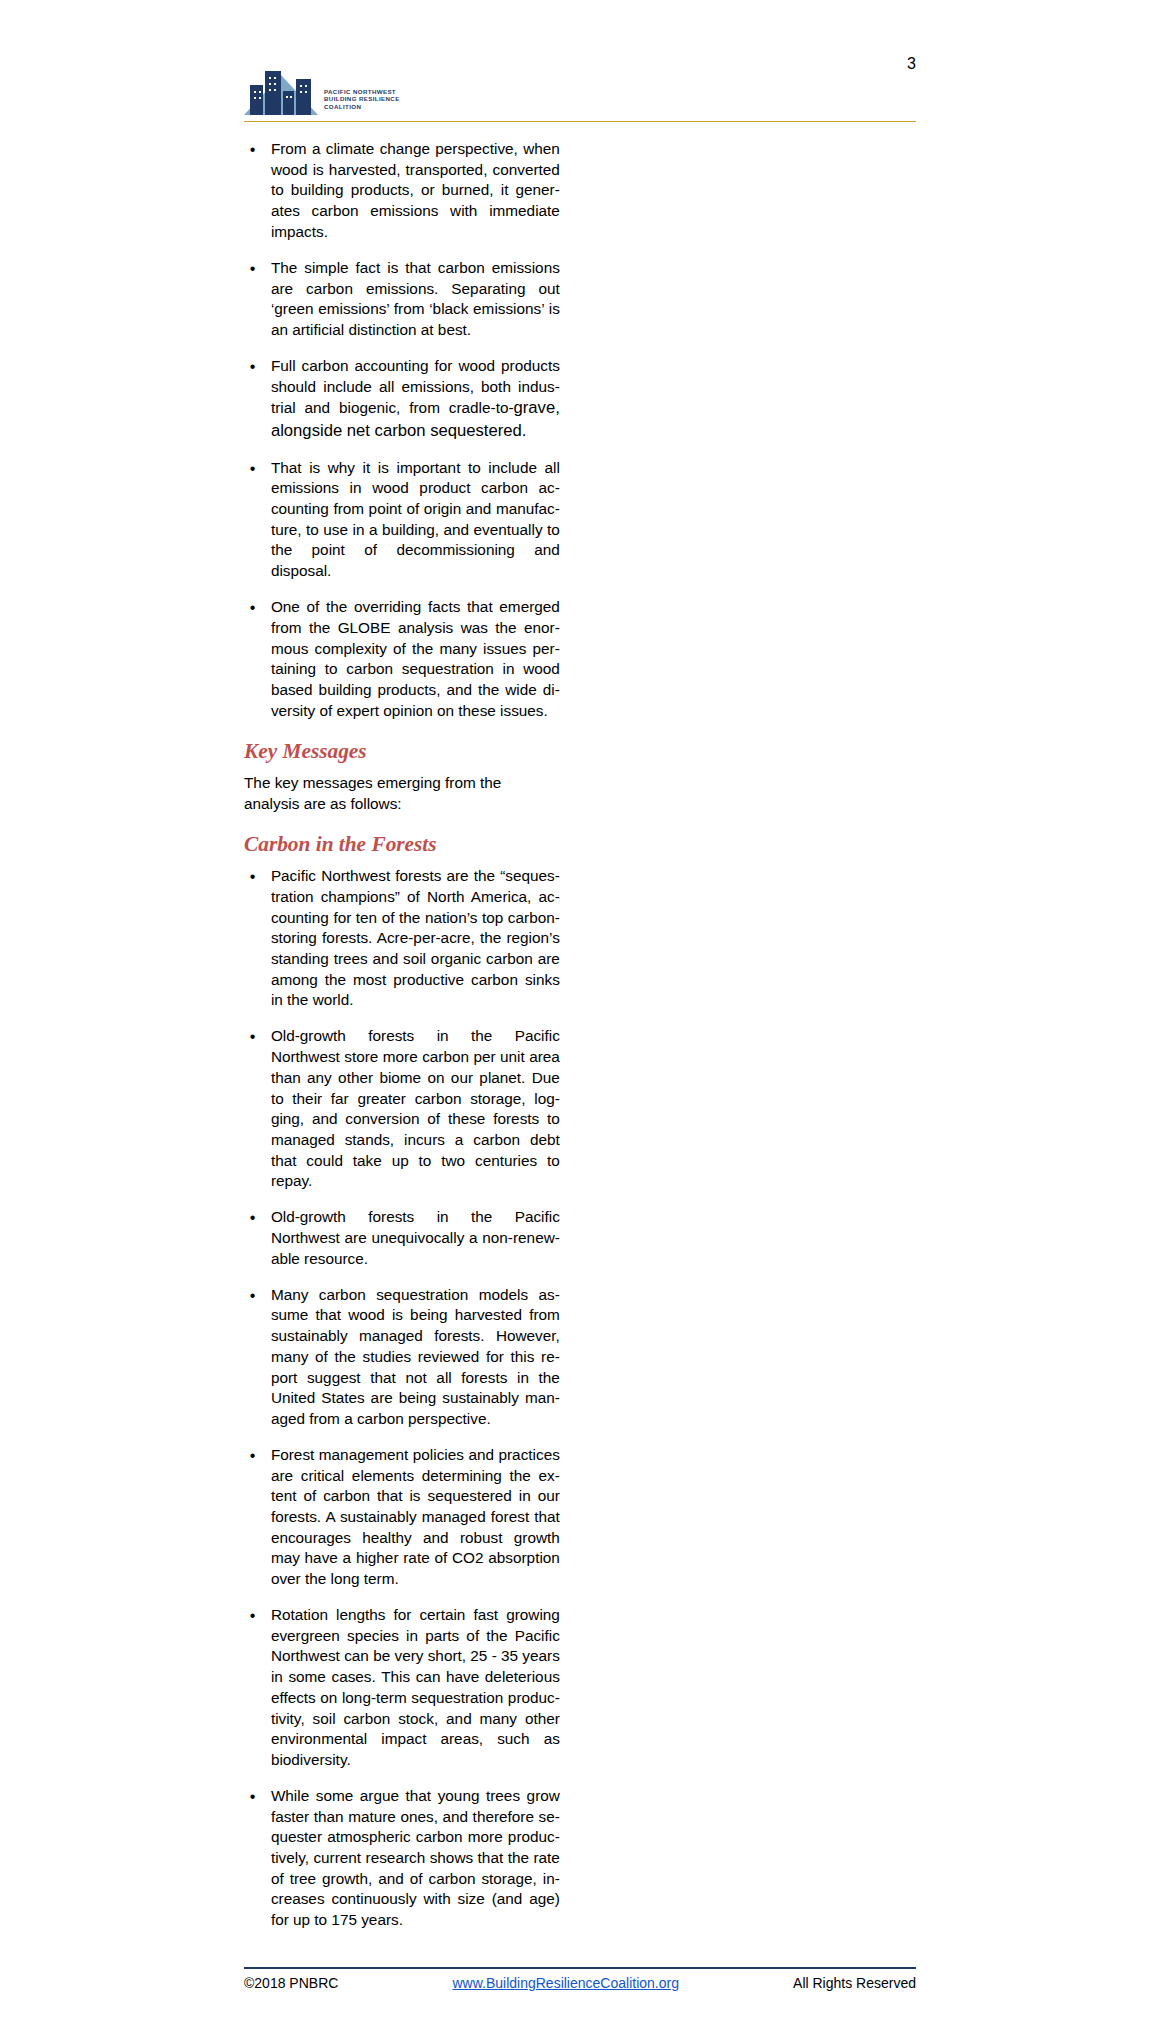3
Pacific Northwest
Building Resilience
Coalition
From a climate change perspective, when wood is harvested, transported, converted to building products, or burned, it generates carbon emissions with immediate impacts.
The simple fact is that carbon emissions are carbon emissions. Separating out ‘green emissions’ from ‘black emissions’ is an artificial distinction at best.
Full carbon accounting for wood products should include all emissions, both industrial and biogenic, from cradle-to-grave, alongside net carbon sequestered.
That is why it is important to include all emissions in wood product carbon accounting from point of origin and manufacture, to use in a building, and eventually to the point of decommissioning and disposal.
One of the overriding facts that emerged from the GLOBE analysis was the enormous complexity of the many issues pertaining to carbon sequestration in wood based building products, and the wide diversity of expert opinion on these issues.
Key Messages
The key messages emerging from the analysis are as follows:
Carbon in the Forests
Pacific Northwest forests are the “sequestration champions” of North America, accounting for ten of the nation’s top carbon-storing forests. Acre-per-acre, the region’s standing trees and soil organic carbon are among the most productive carbon sinks in the world.
Old-growth forests in the Pacific Northwest store more carbon per unit area than any other biome on our planet. Due to their far greater carbon storage, logging, and conversion of these forests to managed stands, incurs a carbon debt that could take up to two centuries to repay.
Old-growth forests in the Pacific Northwest are unequivocally a non-renewable resource.
Many carbon sequestration models assume that wood is being harvested from sustainably managed forests. However, many of the studies reviewed for this report suggest that not all forests in the United States are being sustainably managed from a carbon perspective.
Forest management policies and practices are critical elements determining the extent of carbon that is sequestered in our forests. A sustainably managed forest that encourages healthy and robust growth may have a higher rate of CO2 absorption over the long term.
Rotation lengths for certain fast growing evergreen species in parts of the Pacific Northwest can be very short, 25 - 35 years in some cases. This can have deleterious effects on long-term sequestration productivity, soil carbon stock, and many other environmental impact areas, such as biodiversity.
While some argue that young trees grow faster than mature ones, and therefore sequester atmospheric carbon more productively, current research shows that the rate of tree growth, and of carbon storage, increases continuously with size (and age) for up to 175 years.
©2018 PNBRC
www.BuildingResilienceCoalition.org
All Rights Reserved